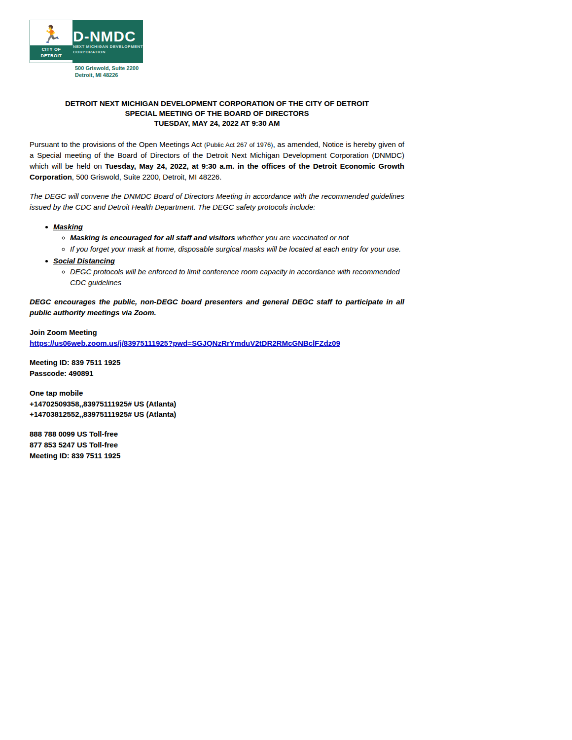| 🏃 CITY OF DETROIT | D-NMDC NEXT MICHIGAN DEVELOPMENT CORPORATION |
500 Griswold, Suite 2200
Detroit, MI 48226
DETROIT NEXT MICHIGAN DEVELOPMENT CORPORATION OF THE CITY OF DETROIT
SPECIAL MEETING OF THE BOARD OF DIRECTORS
TUESDAY, MAY 24, 2022 AT 9:30 AM
Pursuant to the provisions of the Open Meetings Act (Public Act 267 of 1976), as amended, Notice is hereby given of a Special meeting of the Board of Directors of the Detroit Next Michigan Development Corporation (DNMDC) which will be held on Tuesday, May 24, 2022, at 9:30 a.m. in the offices of the Detroit Economic Growth Corporation, 500 Griswold, Suite 2200, Detroit, MI 48226.
The DEGC will convene the DNMDC Board of Directors Meeting in accordance with the recommended guidelines issued by the CDC and Detroit Health Department. The DEGC safety protocols include:
Masking
Masking is encouraged for all staff and visitors whether you are vaccinated or not
If you forget your mask at home, disposable surgical masks will be located at each entry for your use.
Social Distancing
DEGC protocols will be enforced to limit conference room capacity in accordance with recommended CDC guidelines
DEGC encourages the public, non-DEGC board presenters and general DEGC staff to participate in all public authority meetings via Zoom.
Join Zoom Meeting
https://us06web.zoom.us/j/83975111925?pwd=SGJQNzRrYmduV2tDR2RMcGNBclFZdz09
Meeting ID: 839 7511 1925
Passcode: 490891
One tap mobile
+14702509358,,83975111925# US (Atlanta)
+14703812552,,83975111925# US (Atlanta)
888 788 0099 US Toll-free
877 853 5247 US Toll-free
Meeting ID: 839 7511 1925